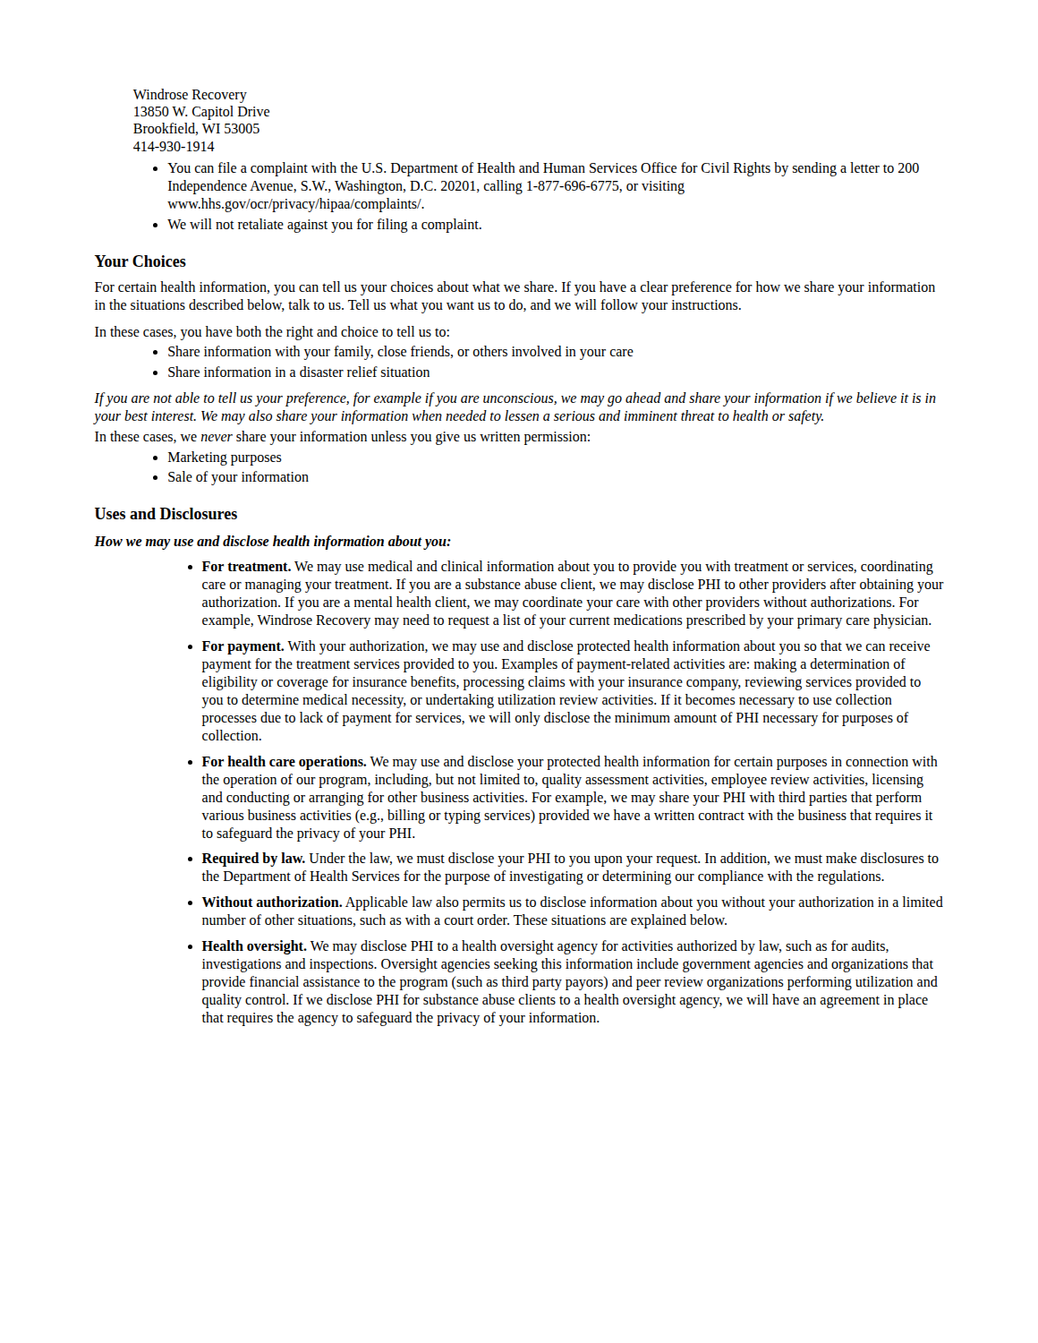Windrose Recovery
13850 W. Capitol Drive
Brookfield, WI 53005
414-930-1914
You can file a complaint with the U.S. Department of Health and Human Services Office for Civil Rights by sending a letter to 200 Independence Avenue, S.W., Washington, D.C. 20201, calling 1-877-696-6775, or visiting www.hhs.gov/ocr/privacy/hipaa/complaints/.
We will not retaliate against you for filing a complaint.
Your Choices
For certain health information, you can tell us your choices about what we share. If you have a clear preference for how we share your information in the situations described below, talk to us. Tell us what you want us to do, and we will follow your instructions.
In these cases, you have both the right and choice to tell us to:
Share information with your family, close friends, or others involved in your care
Share information in a disaster relief situation
If you are not able to tell us your preference, for example if you are unconscious, we may go ahead and share your information if we believe it is in your best interest. We may also share your information when needed to lessen a serious and imminent threat to health or safety.
In these cases, we never share your information unless you give us written permission:
Marketing purposes
Sale of your information
Uses and Disclosures
How we may use and disclose health information about you:
For treatment. We may use medical and clinical information about you to provide you with treatment or services, coordinating care or managing your treatment. If you are a substance abuse client, we may disclose PHI to other providers after obtaining your authorization. If you are a mental health client, we may coordinate your care with other providers without authorizations. For example, Windrose Recovery may need to request a list of your current medications prescribed by your primary care physician.
For payment. With your authorization, we may use and disclose protected health information about you so that we can receive payment for the treatment services provided to you. Examples of payment-related activities are: making a determination of eligibility or coverage for insurance benefits, processing claims with your insurance company, reviewing services provided to you to determine medical necessity, or undertaking utilization review activities. If it becomes necessary to use collection processes due to lack of payment for services, we will only disclose the minimum amount of PHI necessary for purposes of collection.
For health care operations. We may use and disclose your protected health information for certain purposes in connection with the operation of our program, including, but not limited to, quality assessment activities, employee review activities, licensing and conducting or arranging for other business activities. For example, we may share your PHI with third parties that perform various business activities (e.g., billing or typing services) provided we have a written contract with the business that requires it to safeguard the privacy of your PHI.
Required by law. Under the law, we must disclose your PHI to you upon your request. In addition, we must make disclosures to the Department of Health Services for the purpose of investigating or determining our compliance with the regulations.
Without authorization. Applicable law also permits us to disclose information about you without your authorization in a limited number of other situations, such as with a court order. These situations are explained below.
Health oversight. We may disclose PHI to a health oversight agency for activities authorized by law, such as for audits, investigations and inspections. Oversight agencies seeking this information include government agencies and organizations that provide financial assistance to the program (such as third party payors) and peer review organizations performing utilization and quality control. If we disclose PHI for substance abuse clients to a health oversight agency, we will have an agreement in place that requires the agency to safeguard the privacy of your information.